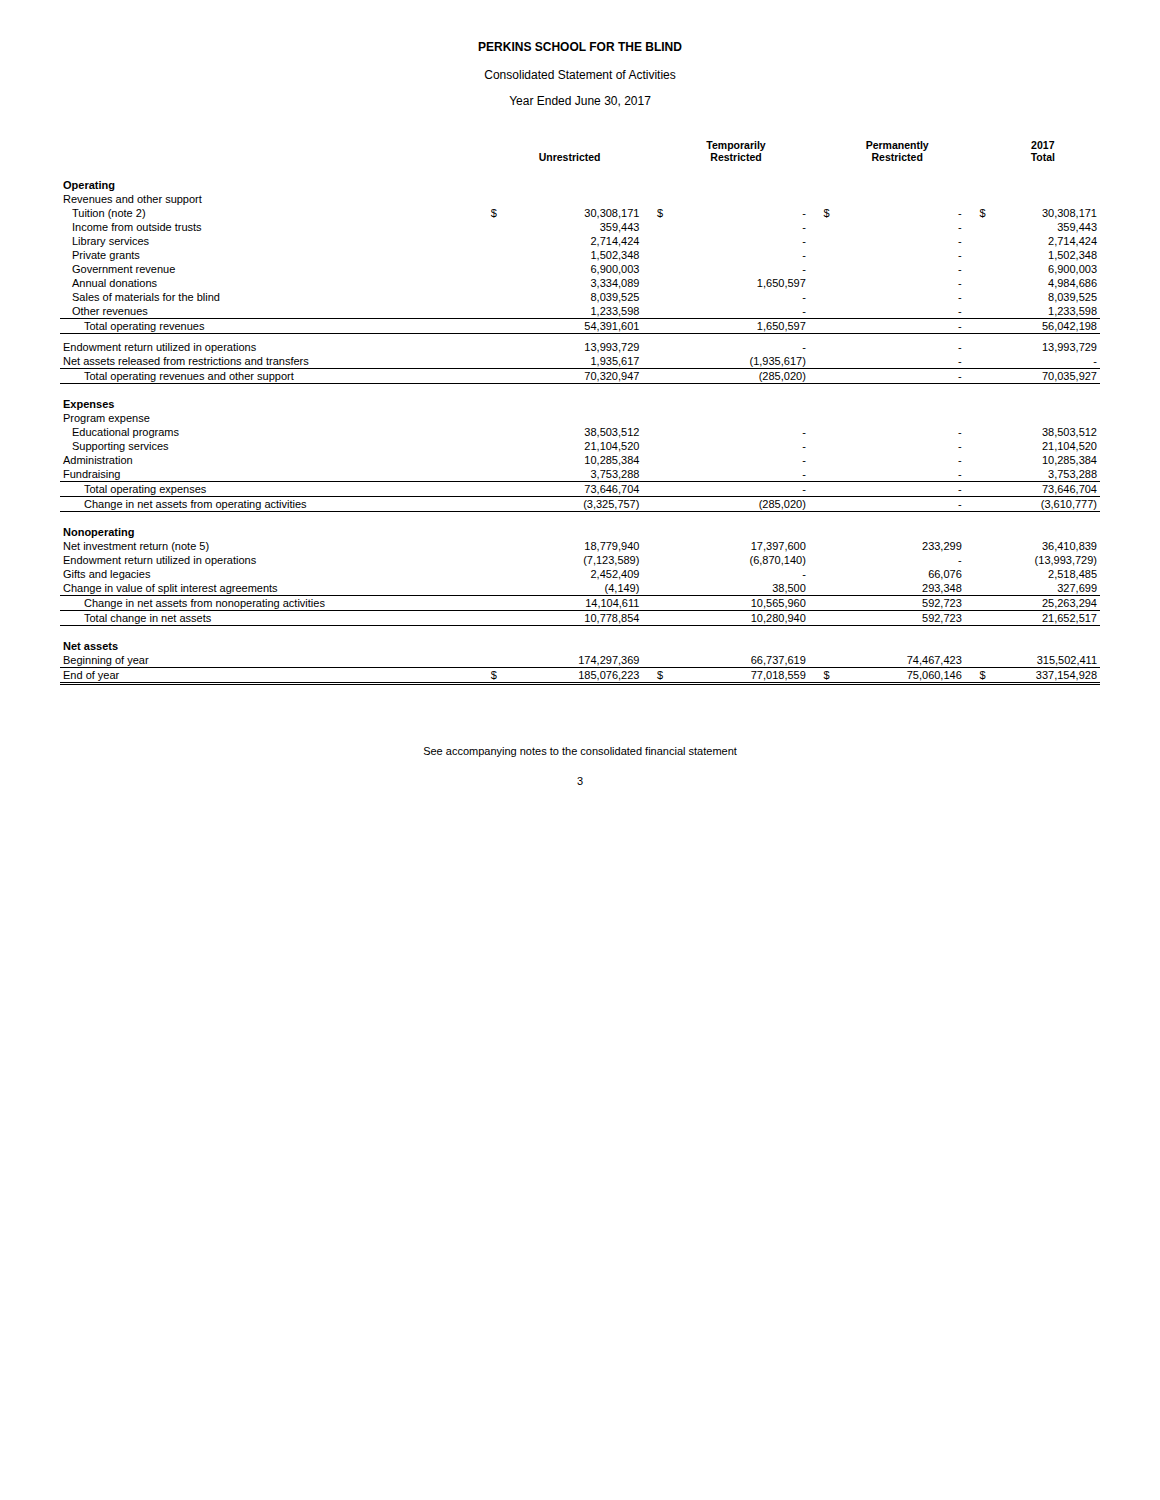PERKINS SCHOOL FOR THE BLIND
Consolidated Statement of Activities
Year Ended June 30, 2017
| | | Unrestricted | | Temporarily Restricted | | Permanently Restricted | | 2017 Total |
| --- | --- | --- | --- | --- | --- | --- | --- | --- |
| Operating | |
| Revenues and other support | |
| Tuition (note 2) | $ | 30,308,171 | $ | - | $ | - | $ | 30,308,171 |
| Income from outside trusts | | 359,443 | | - | | - | | 359,443 |
| Library services | | 2,714,424 | | - | | - | | 2,714,424 |
| Private grants | | 1,502,348 | | - | | - | | 1,502,348 |
| Government revenue | | 6,900,003 | | - | | - | | 6,900,003 |
| Annual donations | | 3,334,089 | | 1,650,597 | | - | | 4,984,686 |
| Sales of materials for the blind | | 8,039,525 | | - | | - | | 8,039,525 |
| Other revenues | | 1,233,598 | | - | | - | | 1,233,598 |
| Total operating revenues | | 54,391,601 | | 1,650,597 | | - | | 56,042,198 |
| Endowment return utilized in operations | | 13,993,729 | | - | | - | | 13,993,729 |
| Net assets released from restrictions and transfers | | 1,935,617 | | (1,935,617) | | - | | - |
| Total operating revenues and other support | | 70,320,947 | | (285,020) | | - | | 70,035,927 |
| Expenses | |
| Program expense | |
| Educational programs | | 38,503,512 | | - | | - | | 38,503,512 |
| Supporting services | | 21,104,520 | | - | | - | | 21,104,520 |
| Administration | | 10,285,384 | | - | | - | | 10,285,384 |
| Fundraising | | 3,753,288 | | - | | - | | 3,753,288 |
| Total operating expenses | | 73,646,704 | | - | | - | | 73,646,704 |
| Change in net assets from operating activities | | (3,325,757) | | (285,020) | | - | | (3,610,777) |
| Nonoperating | |
| Net investment return (note 5) | | 18,779,940 | | 17,397,600 | | 233,299 | | 36,410,839 |
| Endowment return utilized in operations | | (7,123,589) | | (6,870,140) | | - | | (13,993,729) |
| Gifts and legacies | | 2,452,409 | | - | | 66,076 | | 2,518,485 |
| Change in value of split interest agreements | | (4,149) | | 38,500 | | 293,348 | | 327,699 |
| Change in net assets from nonoperating activities | | 14,104,611 | | 10,565,960 | | 592,723 | | 25,263,294 |
| Total change in net assets | | 10,778,854 | | 10,280,940 | | 592,723 | | 21,652,517 |
| Net assets | |
| Beginning of year | | 174,297,369 | | 66,737,619 | | 74,467,423 | | 315,502,411 |
| End of year | $ | 185,076,223 | $ | 77,018,559 | $ | 75,060,146 | $ | 337,154,928 |
See accompanying notes to the consolidated financial statement
3